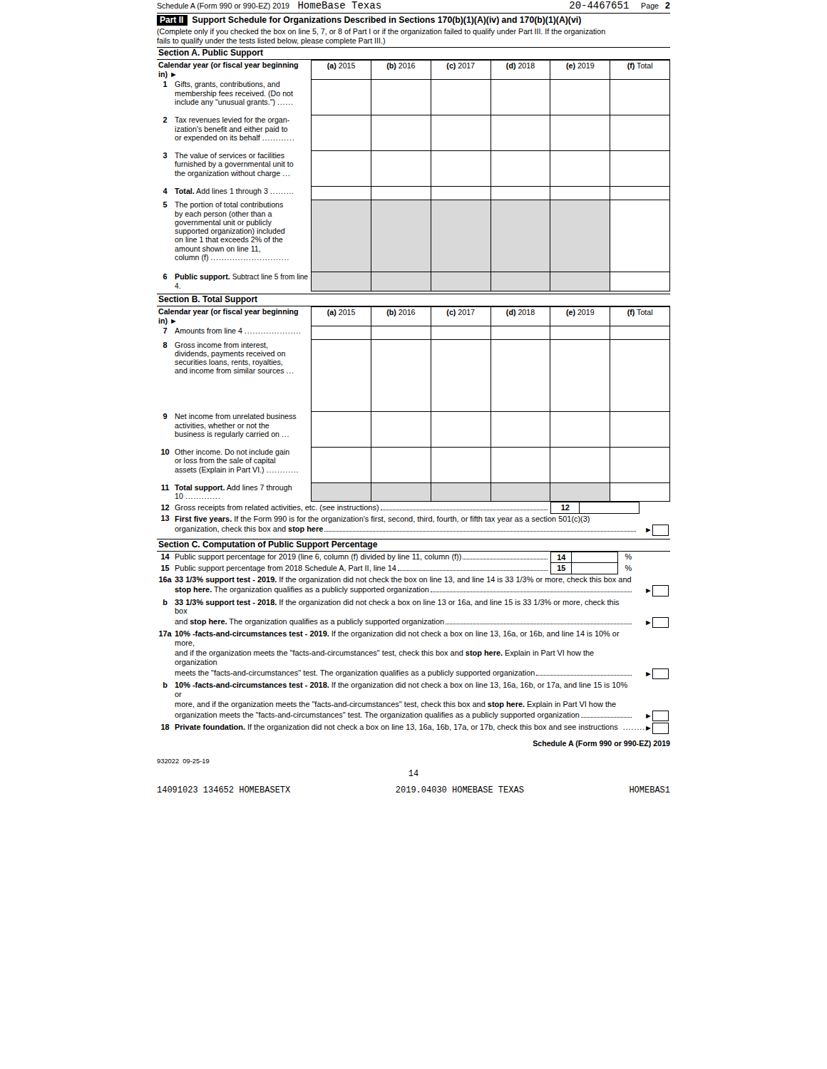Schedule A (Form 990 or 990-EZ) 2019 HomeBase Texas
20-4467651 Page 2
Part II
Support Schedule for Organizations Described in Sections 170(b)(1)(A)(iv) and 170(b)(1)(A)(vi)
(Complete only if you checked the box on line 5, 7, or 8 of Part I or if the organization failed to qualify under Part III. If the organization
fails to qualify under the tests listed below, please complete Part III.)
Section A. Public Support
| Calendar year (or fiscal year beginning in) ► | (a) 2015 | (b) 2016 | (c) 2017 | (d) 2018 | (e) 2019 | (f) Total |
| 1 | Gifts, grants, contributions, and membership fees received. (Do not include any "unusual grants.") ...... | | | | | | |
| 2 | Tax revenues levied for the organ- ization's benefit and either paid to or expended on its behalf ............ | | | | | | |
| 3 | The value of services or facilities furnished by a governmental unit to the organization without charge ... | | | | | | |
| 4 | Total. Add lines 1 through 3 ......... | | | | | | |
| 5 | The portion of total contributions by each person (other than a governmental unit or publicly supported organization) included on line 1 that exceeds 2% of the amount shown on line 11, column (f) ............................. | | | | | | |
| 6 | Public support. Subtract line 5 from line 4. | | | | | | |
Section B. Total Support
| Calendar year (or fiscal year beginning in) ► | (a) 2015 | (b) 2016 | (c) 2017 | (d) 2018 | (e) 2019 | (f) Total |
| 7 | Amounts from line 4 ..................... | | | | | | |
| 8 | Gross income from interest, dividends, payments received on securities loans, rents, royalties, and income from similar sources ... | | | | | | |
| 9 | Net income from unrelated business activities, whether or not the business is regularly carried on ... | | | | | | |
| 10 | Other income. Do not include gain or loss from the sale of capital assets (Explain in Part VI.) ............ | | | | | | |
| 11 | Total support. Add lines 7 through 10 ............. | | | | | | |
| 12 | Gross receipts from related activities, etc. (see instructions) | 12 | | |
| 13 | First five years. If the Form 990 is for the organization's first, second, third, fourth, or fifth tax year as a section 501(c)(3) |
| | organization, check this box and stop here | ► |
Section C. Computation of Public Support Percentage
| 14 | Public support percentage for 2019 (line 6, column (f) divided by line 11, column (f)) | 14 | | % | |
| 15 | Public support percentage from 2018 Schedule A, Part II, line 14 | 15 | | % | |
| 16a | 33 1/3% support test - 2019. If the organization did not check the box on line 13, and line 14 is 33 1/3% or more, check this box and | |
| | stop here. The organization qualifies as a publicly supported organization | ► |
| b | 33 1/3% support test - 2018. If the organization did not check a box on line 13 or 16a, and line 15 is 33 1/3% or more, check this box | |
| | and stop here. The organization qualifies as a publicly supported organization | ► |
| 17a | 10% -facts-and-circumstances test - 2019. If the organization did not check a box on line 13, 16a, or 16b, and line 14 is 10% or more, | |
| | and if the organization meets the "facts-and-circumstances" test, check this box and stop here. Explain in Part VI how the organization | |
| | meets the "facts-and-circumstances" test. The organization qualifies as a publicly supported organization | ► |
| b | 10% -facts-and-circumstances test - 2018. If the organization did not check a box on line 13, 16a, 16b, or 17a, and line 15 is 10% or | |
| | more, and if the organization meets the "facts-and-circumstances" test, check this box and stop here. Explain in Part VI how the | |
| | organization meets the "facts-and-circumstances" test. The organization qualifies as a publicly supported organization | ► |
| 18 | Private foundation. If the organization did not check a box on line 13, 16a, 16b, 17a, or 17b, check this box and see instructions ......... | ► |
Schedule A (Form 990 or 990-EZ) 2019
932022 09-25-19
14
14091023 134652 HOMEBASETX 2019.04030 HOMEBASE TEXAS HOMEBAS1